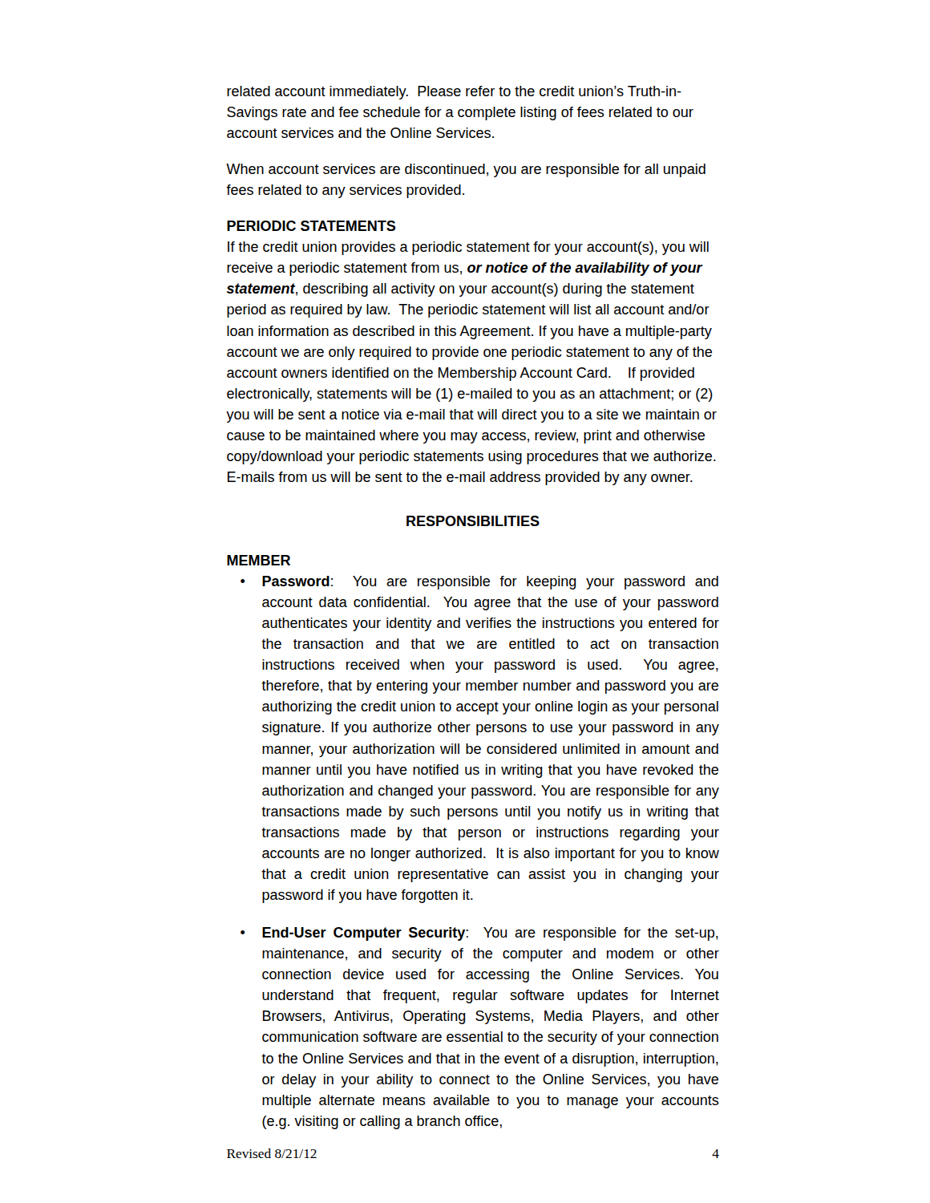related account immediately. Please refer to the credit union’s Truth-in-Savings rate and fee schedule for a complete listing of fees related to our account services and the Online Services.
When account services are discontinued, you are responsible for all unpaid fees related to any services provided.
PERIODIC STATEMENTS
If the credit union provides a periodic statement for your account(s), you will receive a periodic statement from us, or notice of the availability of your statement, describing all activity on your account(s) during the statement period as required by law. The periodic statement will list all account and/or loan information as described in this Agreement. If you have a multiple-party account we are only required to provide one periodic statement to any of the account owners identified on the Membership Account Card. If provided electronically, statements will be (1) e-mailed to you as an attachment; or (2) you will be sent a notice via e-mail that will direct you to a site we maintain or cause to be maintained where you may access, review, print and otherwise copy/download your periodic statements using procedures that we authorize. E-mails from us will be sent to the e-mail address provided by any owner.
RESPONSIBILITIES
MEMBER
Password: You are responsible for keeping your password and account data confidential. You agree that the use of your password authenticates your identity and verifies the instructions you entered for the transaction and that we are entitled to act on transaction instructions received when your password is used. You agree, therefore, that by entering your member number and password you are authorizing the credit union to accept your online login as your personal signature. If you authorize other persons to use your password in any manner, your authorization will be considered unlimited in amount and manner until you have notified us in writing that you have revoked the authorization and changed your password. You are responsible for any transactions made by such persons until you notify us in writing that transactions made by that person or instructions regarding your accounts are no longer authorized. It is also important for you to know that a credit union representative can assist you in changing your password if you have forgotten it.
End-User Computer Security: You are responsible for the set-up, maintenance, and security of the computer and modem or other connection device used for accessing the Online Services. You understand that frequent, regular software updates for Internet Browsers, Antivirus, Operating Systems, Media Players, and other communication software are essential to the security of your connection to the Online Services and that in the event of a disruption, interruption, or delay in your ability to connect to the Online Services, you have multiple alternate means available to you to manage your accounts (e.g. visiting or calling a branch office,
Revised 8/21/12 4